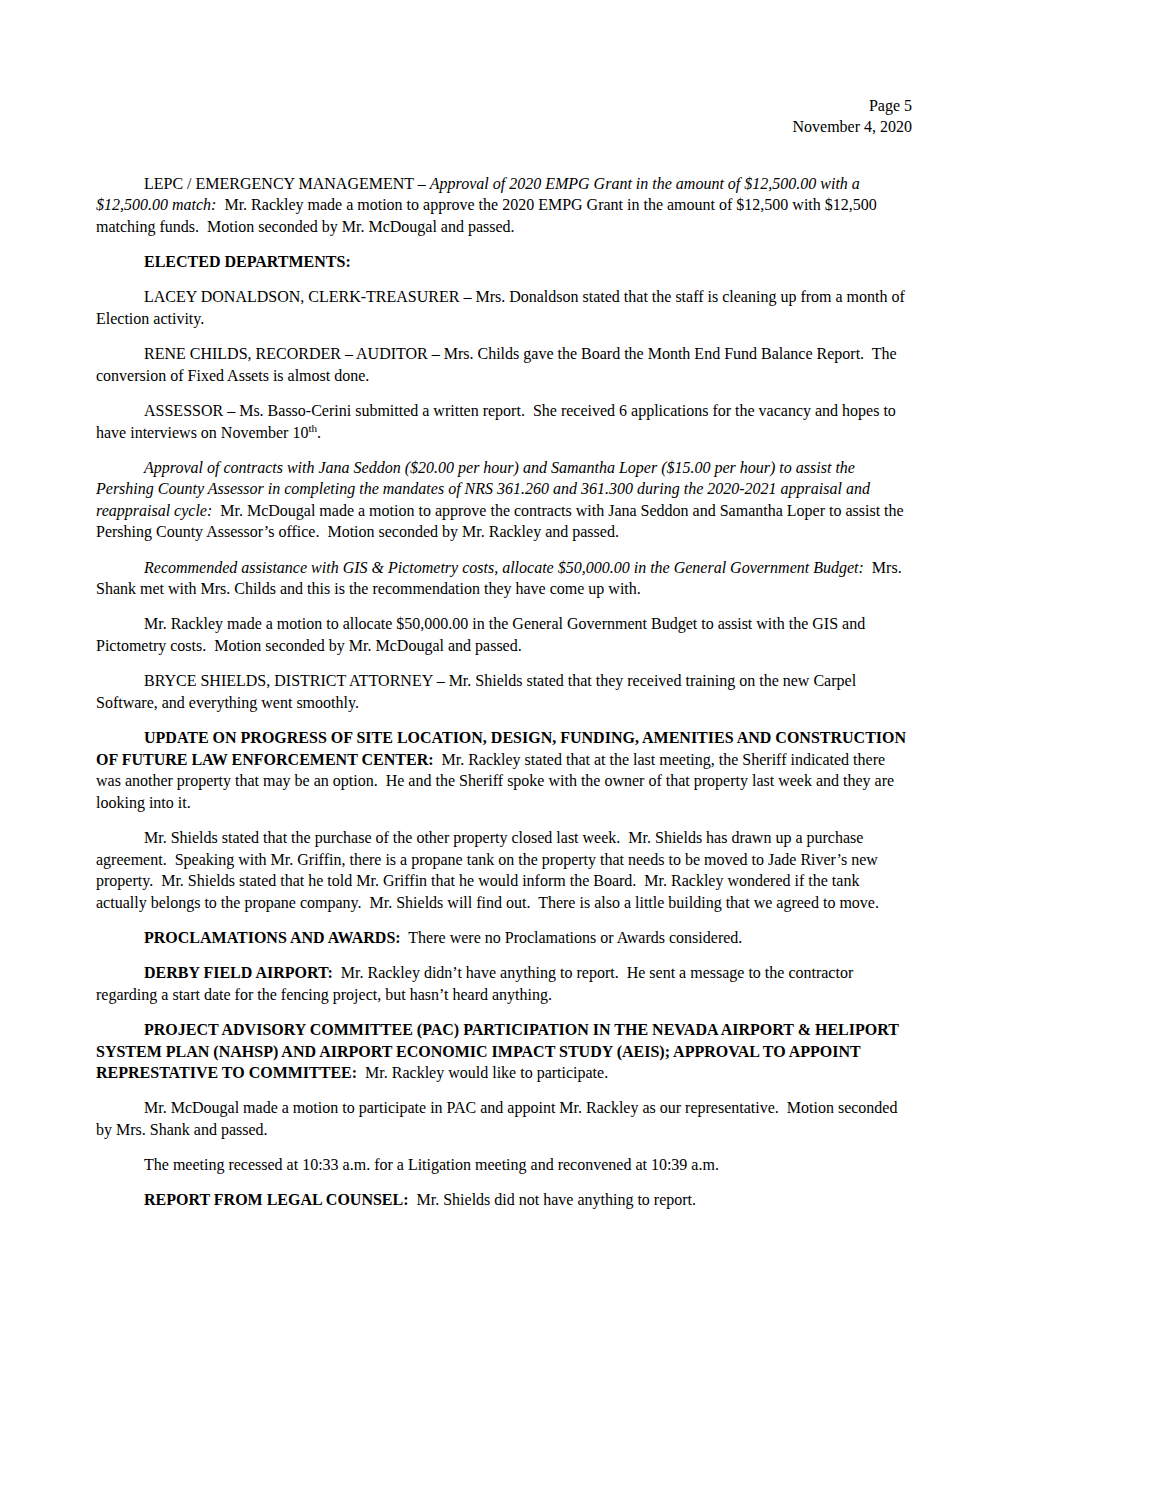Page 5
November 4, 2020
LEPC / EMERGENCY MANAGEMENT – Approval of 2020 EMPG Grant in the amount of $12,500.00 with a $12,500.00 match: Mr. Rackley made a motion to approve the 2020 EMPG Grant in the amount of $12,500 with $12,500 matching funds. Motion seconded by Mr. McDougal and passed.
ELECTED DEPARTMENTS:
LACEY DONALDSON, CLERK-TREASURER – Mrs. Donaldson stated that the staff is cleaning up from a month of Election activity.
RENE CHILDS, RECORDER – AUDITOR – Mrs. Childs gave the Board the Month End Fund Balance Report. The conversion of Fixed Assets is almost done.
ASSESSOR – Ms. Basso-Cerini submitted a written report. She received 6 applications for the vacancy and hopes to have interviews on November 10th.
Approval of contracts with Jana Seddon ($20.00 per hour) and Samantha Loper ($15.00 per hour) to assist the Pershing County Assessor in completing the mandates of NRS 361.260 and 361.300 during the 2020-2021 appraisal and reappraisal cycle: Mr. McDougal made a motion to approve the contracts with Jana Seddon and Samantha Loper to assist the Pershing County Assessor’s office. Motion seconded by Mr. Rackley and passed.
Recommended assistance with GIS & Pictometry costs, allocate $50,000.00 in the General Government Budget: Mrs. Shank met with Mrs. Childs and this is the recommendation they have come up with.
Mr. Rackley made a motion to allocate $50,000.00 in the General Government Budget to assist with the GIS and Pictometry costs. Motion seconded by Mr. McDougal and passed.
BRYCE SHIELDS, DISTRICT ATTORNEY – Mr. Shields stated that they received training on the new Carpel Software, and everything went smoothly.
UPDATE ON PROGRESS OF SITE LOCATION, DESIGN, FUNDING, AMENITIES AND CONSTRUCTION OF FUTURE LAW ENFORCEMENT CENTER: Mr. Rackley stated that at the last meeting, the Sheriff indicated there was another property that may be an option. He and the Sheriff spoke with the owner of that property last week and they are looking into it.
Mr. Shields stated that the purchase of the other property closed last week. Mr. Shields has drawn up a purchase agreement. Speaking with Mr. Griffin, there is a propane tank on the property that needs to be moved to Jade River’s new property. Mr. Shields stated that he told Mr. Griffin that he would inform the Board. Mr. Rackley wondered if the tank actually belongs to the propane company. Mr. Shields will find out. There is also a little building that we agreed to move.
PROCLAMATIONS AND AWARDS: There were no Proclamations or Awards considered.
DERBY FIELD AIRPORT: Mr. Rackley didn’t have anything to report. He sent a message to the contractor regarding a start date for the fencing project, but hasn’t heard anything.
PROJECT ADVISORY COMMITTEE (PAC) PARTICIPATION IN THE NEVADA AIRPORT & HELIPORT SYSTEM PLAN (NAHSP) AND AIRPORT ECONOMIC IMPACT STUDY (AEIS); APPROVAL TO APPOINT REPRESTATIVE TO COMMITTEE: Mr. Rackley would like to participate.
Mr. McDougal made a motion to participate in PAC and appoint Mr. Rackley as our representative. Motion seconded by Mrs. Shank and passed.
The meeting recessed at 10:33 a.m. for a Litigation meeting and reconvened at 10:39 a.m.
REPORT FROM LEGAL COUNSEL: Mr. Shields did not have anything to report.